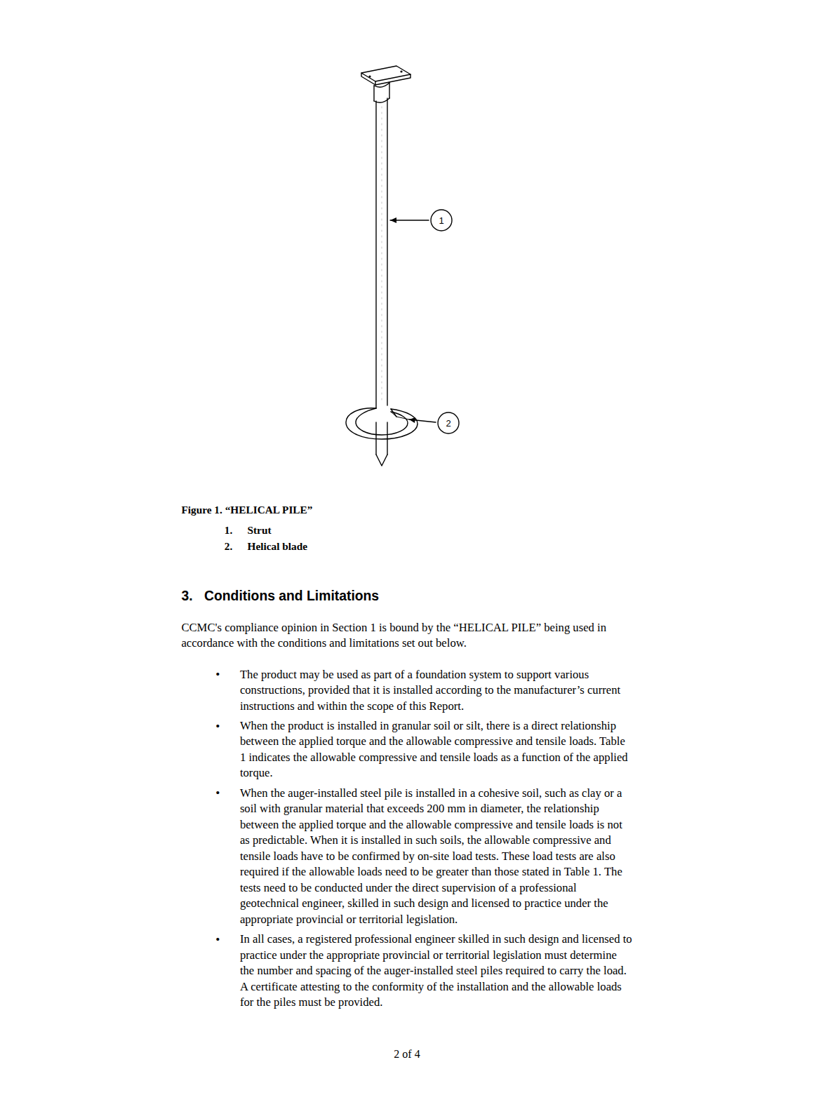1 2
Figure 1. “HELICAL PILE”
Strut
Helical blade
3. Conditions and Limitations
CCMC's compliance opinion in Section 1 is bound by the “HELICAL PILE” being used in accordance with the conditions and limitations set out below.
The product may be used as part of a foundation system to support various constructions, provided that it is installed according to the manufacturer’s current instructions and within the scope of this Report.
When the product is installed in granular soil or silt, there is a direct relationship between the applied torque and the allowable compressive and tensile loads. Table 1 indicates the allowable compressive and tensile loads as a function of the applied torque.
When the auger-installed steel pile is installed in a cohesive soil, such as clay or a soil with granular material that exceeds 200 mm in diameter, the relationship between the applied torque and the allowable compressive and tensile loads is not as predictable. When it is installed in such soils, the allowable compressive and tensile loads have to be confirmed by on-site load tests. These load tests are also required if the allowable loads need to be greater than those stated in Table 1. The tests need to be conducted under the direct supervision of a professional geotechnical engineer, skilled in such design and licensed to practice under the appropriate provincial or territorial legislation.
In all cases, a registered professional engineer skilled in such design and licensed to practice under the appropriate provincial or territorial legislation must determine the number and spacing of the auger-installed steel piles required to carry the load. A certificate attesting to the conformity of the installation and the allowable loads for the piles must be provided.
2 of 4